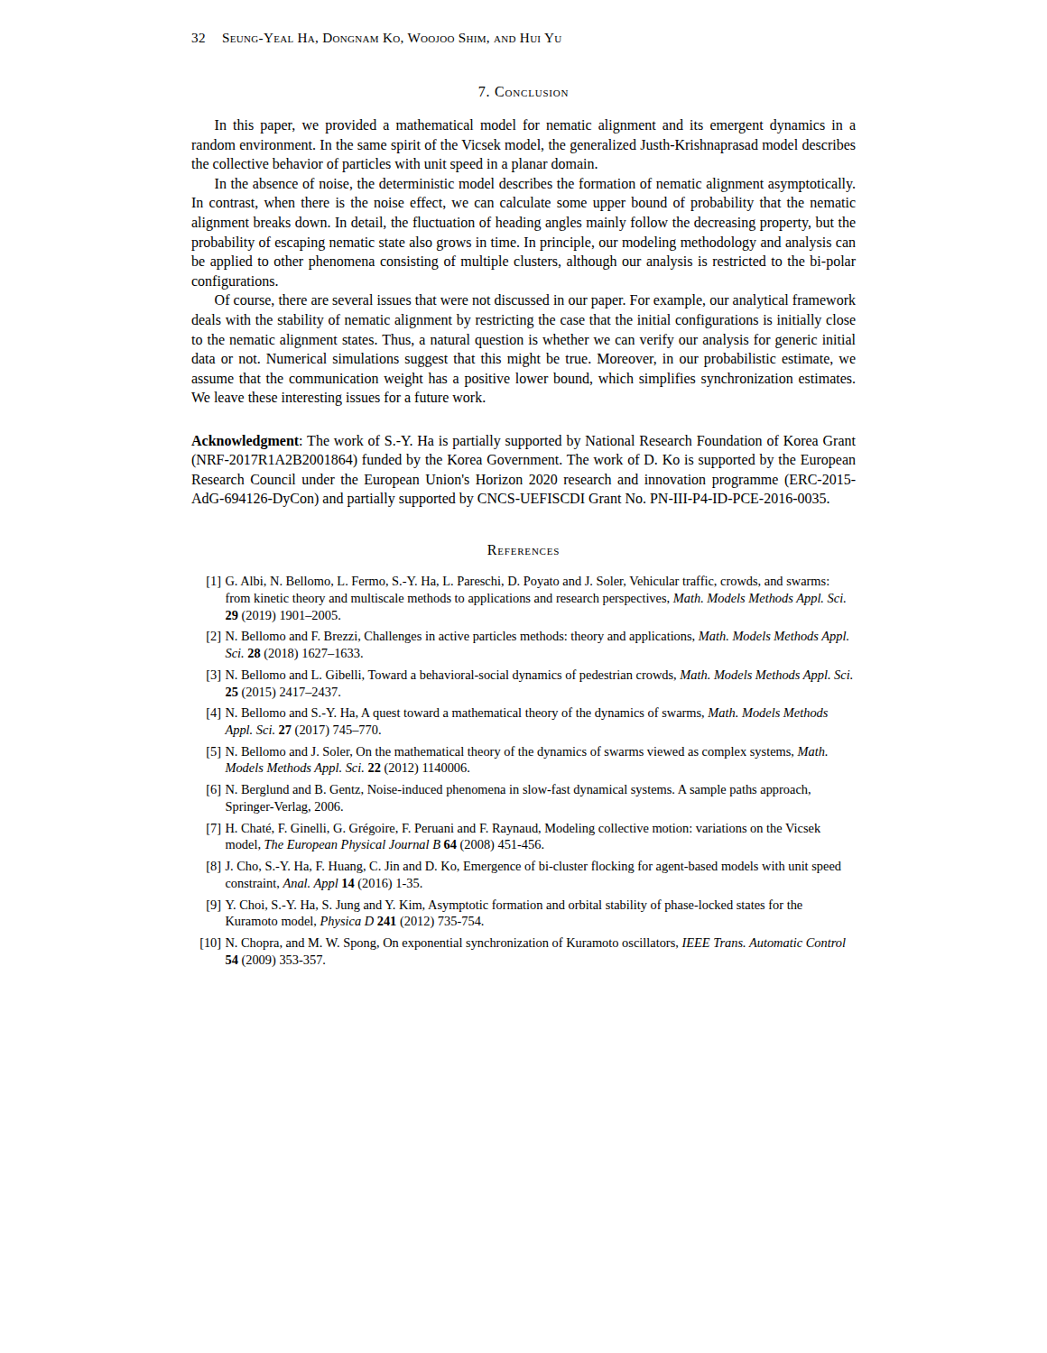32 Seung-Yeal Ha, Dongnam Ko, Woojoo Shim, and Hui Yu
7. Conclusion
In this paper, we provided a mathematical model for nematic alignment and its emergent dynamics in a random environment. In the same spirit of the Vicsek model, the generalized Justh-Krishnaprasad model describes the collective behavior of particles with unit speed in a planar domain.
In the absence of noise, the deterministic model describes the formation of nematic alignment asymptotically. In contrast, when there is the noise effect, we can calculate some upper bound of probability that the nematic alignment breaks down. In detail, the fluctuation of heading angles mainly follow the decreasing property, but the probability of escaping nematic state also grows in time. In principle, our modeling methodology and analysis can be applied to other phenomena consisting of multiple clusters, although our analysis is restricted to the bi-polar configurations.
Of course, there are several issues that were not discussed in our paper. For example, our analytical framework deals with the stability of nematic alignment by restricting the case that the initial configurations is initially close to the nematic alignment states. Thus, a natural question is whether we can verify our analysis for generic initial data or not. Numerical simulations suggest that this might be true. Moreover, in our probabilistic estimate, we assume that the communication weight has a positive lower bound, which simplifies synchronization estimates. We leave these interesting issues for a future work.
Acknowledgment: The work of S.-Y. Ha is partially supported by National Research Foundation of Korea Grant (NRF-2017R1A2B2001864) funded by the Korea Government. The work of D. Ko is supported by the European Research Council under the European Union's Horizon 2020 research and innovation programme (ERC-2015-AdG-694126-DyCon) and partially supported by CNCS-UEFISCDI Grant No. PN-III-P4-ID-PCE-2016-0035.
References
[1] G. Albi, N. Bellomo, L. Fermo, S.-Y. Ha, L. Pareschi, D. Poyato and J. Soler, Vehicular traffic, crowds, and swarms: from kinetic theory and multiscale methods to applications and research perspectives, Math. Models Methods Appl. Sci. 29 (2019) 1901–2005.
[2] N. Bellomo and F. Brezzi, Challenges in active particles methods: theory and applications, Math. Models Methods Appl. Sci. 28 (2018) 1627–1633.
[3] N. Bellomo and L. Gibelli, Toward a behavioral-social dynamics of pedestrian crowds, Math. Models Methods Appl. Sci. 25 (2015) 2417–2437.
[4] N. Bellomo and S.-Y. Ha, A quest toward a mathematical theory of the dynamics of swarms, Math. Models Methods Appl. Sci. 27 (2017) 745–770.
[5] N. Bellomo and J. Soler, On the mathematical theory of the dynamics of swarms viewed as complex systems, Math. Models Methods Appl. Sci. 22 (2012) 1140006.
[6] N. Berglund and B. Gentz, Noise-induced phenomena in slow-fast dynamical systems. A sample paths approach, Springer-Verlag, 2006.
[7] H. Chaté, F. Ginelli, G. Grégoire, F. Peruani and F. Raynaud, Modeling collective motion: variations on the Vicsek model, The European Physical Journal B 64 (2008) 451-456.
[8] J. Cho, S.-Y. Ha, F. Huang, C. Jin and D. Ko, Emergence of bi-cluster flocking for agent-based models with unit speed constraint, Anal. Appl 14 (2016) 1-35.
[9] Y. Choi, S.-Y. Ha, S. Jung and Y. Kim, Asymptotic formation and orbital stability of phase-locked states for the Kuramoto model, Physica D 241 (2012) 735-754.
[10] N. Chopra, and M. W. Spong, On exponential synchronization of Kuramoto oscillators, IEEE Trans. Automatic Control 54 (2009) 353-357.